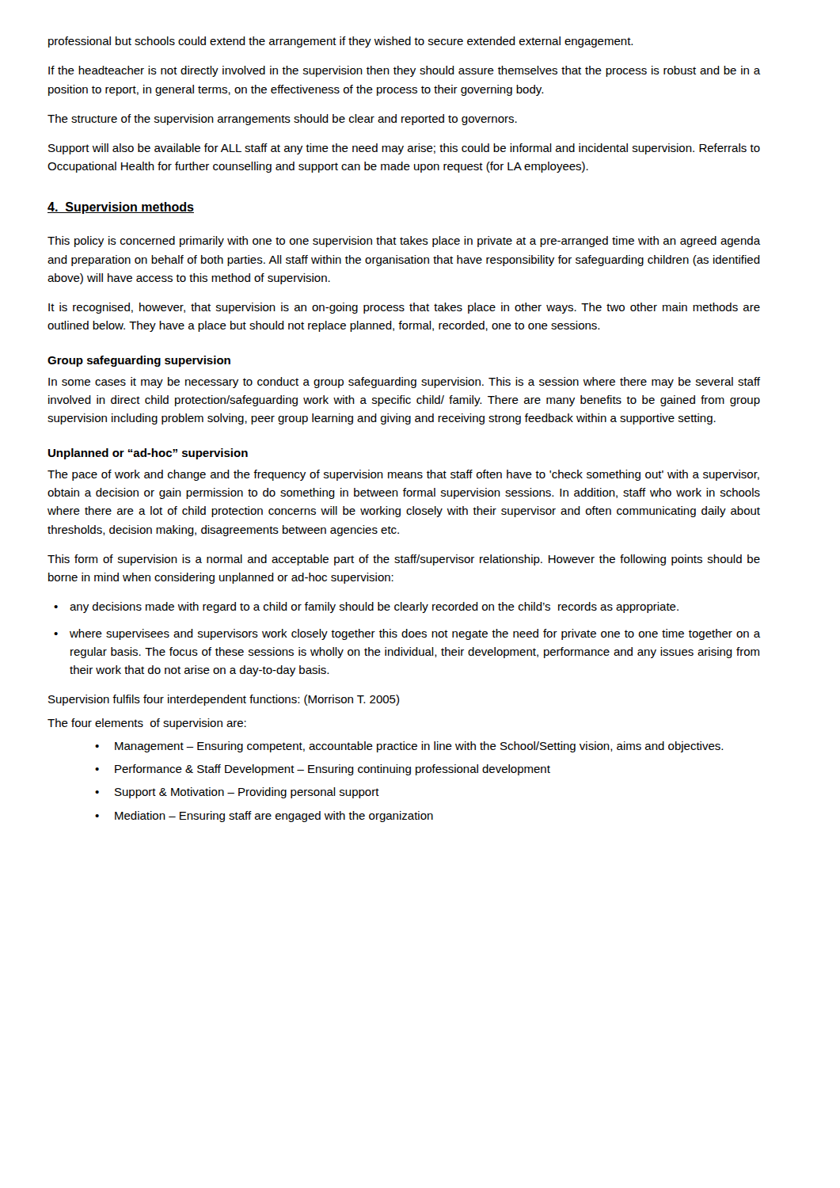professional but schools could extend the arrangement if they wished to secure extended external engagement.
If the headteacher is not directly involved in the supervision then they should assure themselves that the process is robust and be in a position to report, in general terms, on the effectiveness of the process to their governing body.
The structure of the supervision arrangements should be clear and reported to governors.
Support will also be available for ALL staff at any time the need may arise; this could be informal and incidental supervision. Referrals to Occupational Health for further counselling and support can be made upon request (for LA employees).
4. Supervision methods
This policy is concerned primarily with one to one supervision that takes place in private at a pre-arranged time with an agreed agenda and preparation on behalf of both parties. All staff within the organisation that have responsibility for safeguarding children (as identified above) will have access to this method of supervision.
It is recognised, however, that supervision is an on-going process that takes place in other ways. The two other main methods are outlined below. They have a place but should not replace planned, formal, recorded, one to one sessions.
Group safeguarding supervision
In some cases it may be necessary to conduct a group safeguarding supervision. This is a session where there may be several staff involved in direct child protection/safeguarding work with a specific child/ family. There are many benefits to be gained from group supervision including problem solving, peer group learning and giving and receiving strong feedback within a supportive setting.
Unplanned or “ad-hoc” supervision
The pace of work and change and the frequency of supervision means that staff often have to 'check something out' with a supervisor, obtain a decision or gain permission to do something in between formal supervision sessions. In addition, staff who work in schools where there are a lot of child protection concerns will be working closely with their supervisor and often communicating daily about thresholds, decision making, disagreements between agencies etc.
This form of supervision is a normal and acceptable part of the staff/supervisor relationship. However the following points should be borne in mind when considering unplanned or ad-hoc supervision:
any decisions made with regard to a child or family should be clearly recorded on the child’s records as appropriate.
where supervisees and supervisors work closely together this does not negate the need for private one to one time together on a regular basis. The focus of these sessions is wholly on the individual, their development, performance and any issues arising from their work that do not arise on a day-to-day basis.
Supervision fulfils four interdependent functions: (Morrison T. 2005)
The four elements of supervision are:
Management – Ensuring competent, accountable practice in line with the School/Setting vision, aims and objectives.
Performance & Staff Development – Ensuring continuing professional development
Support & Motivation – Providing personal support
Mediation – Ensuring staff are engaged with the organization